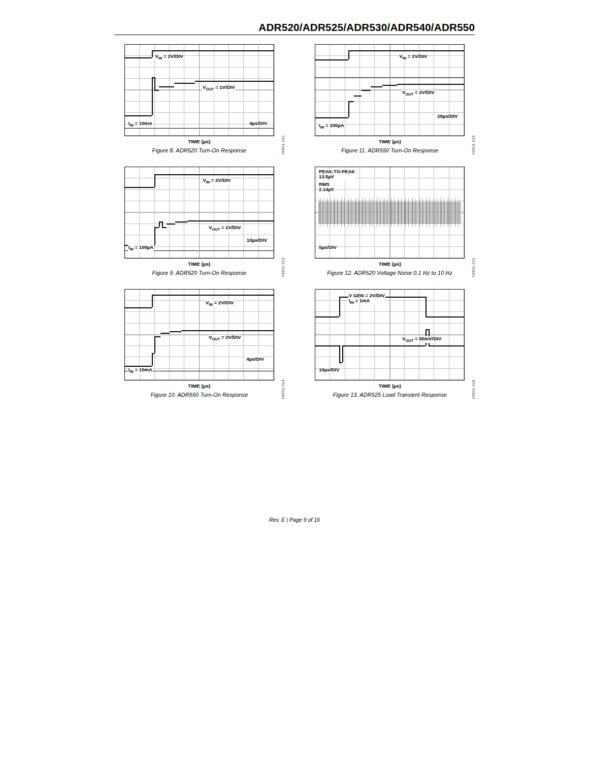ADR520/ADR525/ADR530/ADR540/ADR550
VIN = 2V/DIV
VOUT = 1V/DIV
IIN = 10mA
4µs/DIV
TIME (µs)
04501-012
Figure 8. ADR520 Turn-On Response
VIN = 2V/DIV
VOUT = 2V/DIV
IIN = 100µA
20µs/DIV
TIME (µs)
04501-015
Figure 11. ADR550 Turn-On Response
VIN = 2V/DIV
VOUT = 1V/DIV
IIN = 100µA
10µs/DIV
TIME (µs)
04501-013
Figure 9. ADR520 Turn-On Response
PEAK-TO-PEAK
13.5µV
RMS
2.14µV
5µs/DIV
TIME (µs)
04501-021
Figure 12. ADR520 Voltage Noise 0.1 Hz to 10 Hz
VIN = 2V/DIV
VOUT = 2V/DIV
IIN = 10mA
4µs/DIV
TIME (µs)
04501-014
Figure 10. ADR550 Turn-On Response
V GEN = 2V/DIV
IIN = 1mA
VOUT = 50mV/DIV
10µs/DIV
TIME (µs)
04501-016
Figure 13. ADR525 Load Transient Response
Rev. E | Page 9 of 16